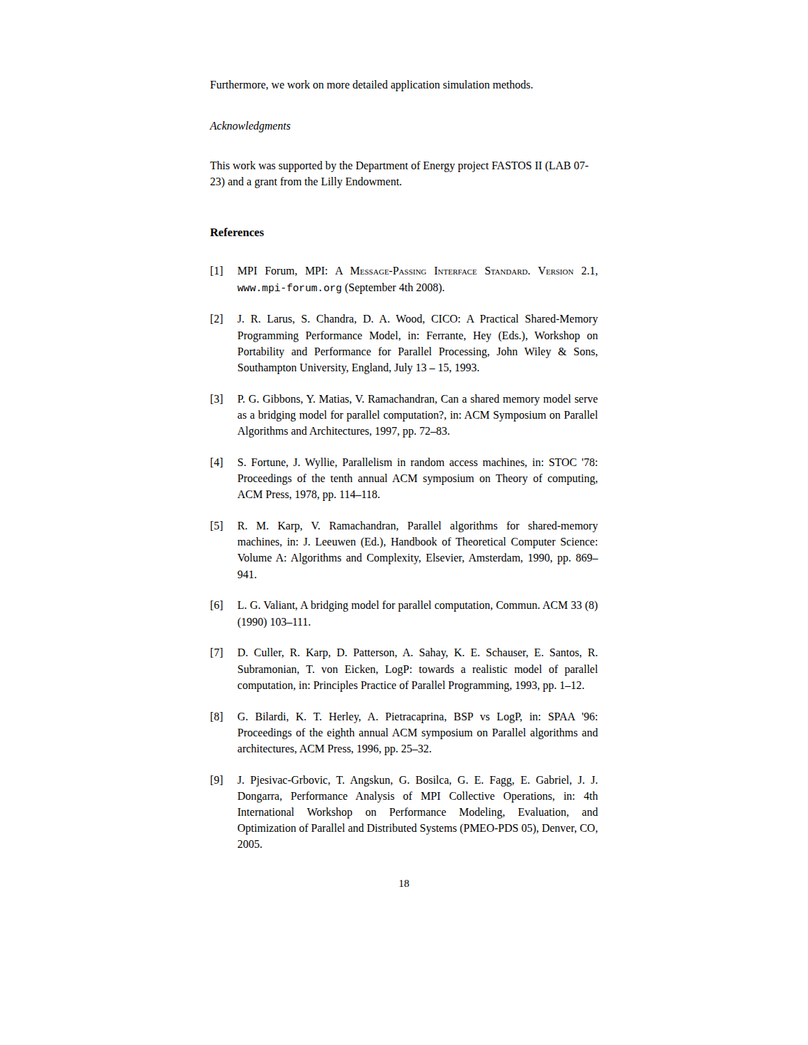Furthermore, we work on more detailed application simulation methods.
Acknowledgments
This work was supported by the Department of Energy project FASTOS II (LAB 07-23) and a grant from the Lilly Endowment.
References
[1] MPI Forum, MPI: A Message-Passing Interface Standard. Version 2.1, www.mpi-forum.org (September 4th 2008).
[2] J. R. Larus, S. Chandra, D. A. Wood, CICO: A Practical Shared-Memory Programming Performance Model, in: Ferrante, Hey (Eds.), Workshop on Portability and Performance for Parallel Processing, John Wiley & Sons, Southampton University, England, July 13 – 15, 1993.
[3] P. G. Gibbons, Y. Matias, V. Ramachandran, Can a shared memory model serve as a bridging model for parallel computation?, in: ACM Symposium on Parallel Algorithms and Architectures, 1997, pp. 72–83.
[4] S. Fortune, J. Wyllie, Parallelism in random access machines, in: STOC '78: Proceedings of the tenth annual ACM symposium on Theory of computing, ACM Press, 1978, pp. 114–118.
[5] R. M. Karp, V. Ramachandran, Parallel algorithms for shared-memory machines, in: J. Leeuwen (Ed.), Handbook of Theoretical Computer Science: Volume A: Algorithms and Complexity, Elsevier, Amsterdam, 1990, pp. 869–941.
[6] L. G. Valiant, A bridging model for parallel computation, Commun. ACM 33 (8) (1990) 103–111.
[7] D. Culler, R. Karp, D. Patterson, A. Sahay, K. E. Schauser, E. Santos, R. Subramonian, T. von Eicken, LogP: towards a realistic model of parallel computation, in: Principles Practice of Parallel Programming, 1993, pp. 1–12.
[8] G. Bilardi, K. T. Herley, A. Pietracaprina, BSP vs LogP, in: SPAA '96: Proceedings of the eighth annual ACM symposium on Parallel algorithms and architectures, ACM Press, 1996, pp. 25–32.
[9] J. Pjesivac-Grbovic, T. Angskun, G. Bosilca, G. E. Fagg, E. Gabriel, J. J. Dongarra, Performance Analysis of MPI Collective Operations, in: 4th International Workshop on Performance Modeling, Evaluation, and Optimization of Parallel and Distributed Systems (PMEO-PDS 05), Denver, CO, 2005.
18